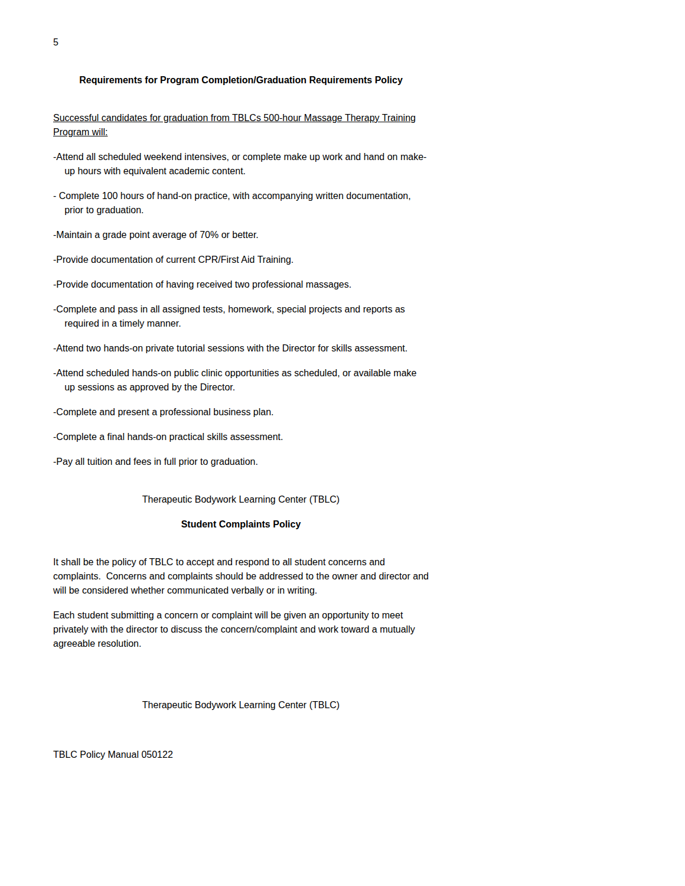5
Requirements for Program Completion/Graduation Requirements Policy
Successful candidates for graduation from TBLCs 500-hour Massage Therapy Training Program will:
-Attend all scheduled weekend intensives, or complete make up work and hand on make-up hours with equivalent academic content.
- Complete 100 hours of hand-on practice, with accompanying written documentation, prior to graduation.
-Maintain a grade point average of 70% or better.
-Provide documentation of current CPR/First Aid Training.
-Provide documentation of having received two professional massages.
-Complete and pass in all assigned tests, homework, special projects and reports as required in a timely manner.
-Attend two hands-on private tutorial sessions with the Director for skills assessment.
-Attend scheduled hands-on public clinic opportunities as scheduled, or available make up sessions as approved by the Director.
-Complete and present a professional business plan.
-Complete a final hands-on practical skills assessment.
-Pay all tuition and fees in full prior to graduation.
Therapeutic Bodywork Learning Center (TBLC)
Student Complaints Policy
It shall be the policy of TBLC to accept and respond to all student concerns and complaints. Concerns and complaints should be addressed to the owner and director and will be considered whether communicated verbally or in writing.
Each student submitting a concern or complaint will be given an opportunity to meet privately with the director to discuss the concern/complaint and work toward a mutually agreeable resolution.
Therapeutic Bodywork Learning Center (TBLC)
TBLC Policy Manual 050122